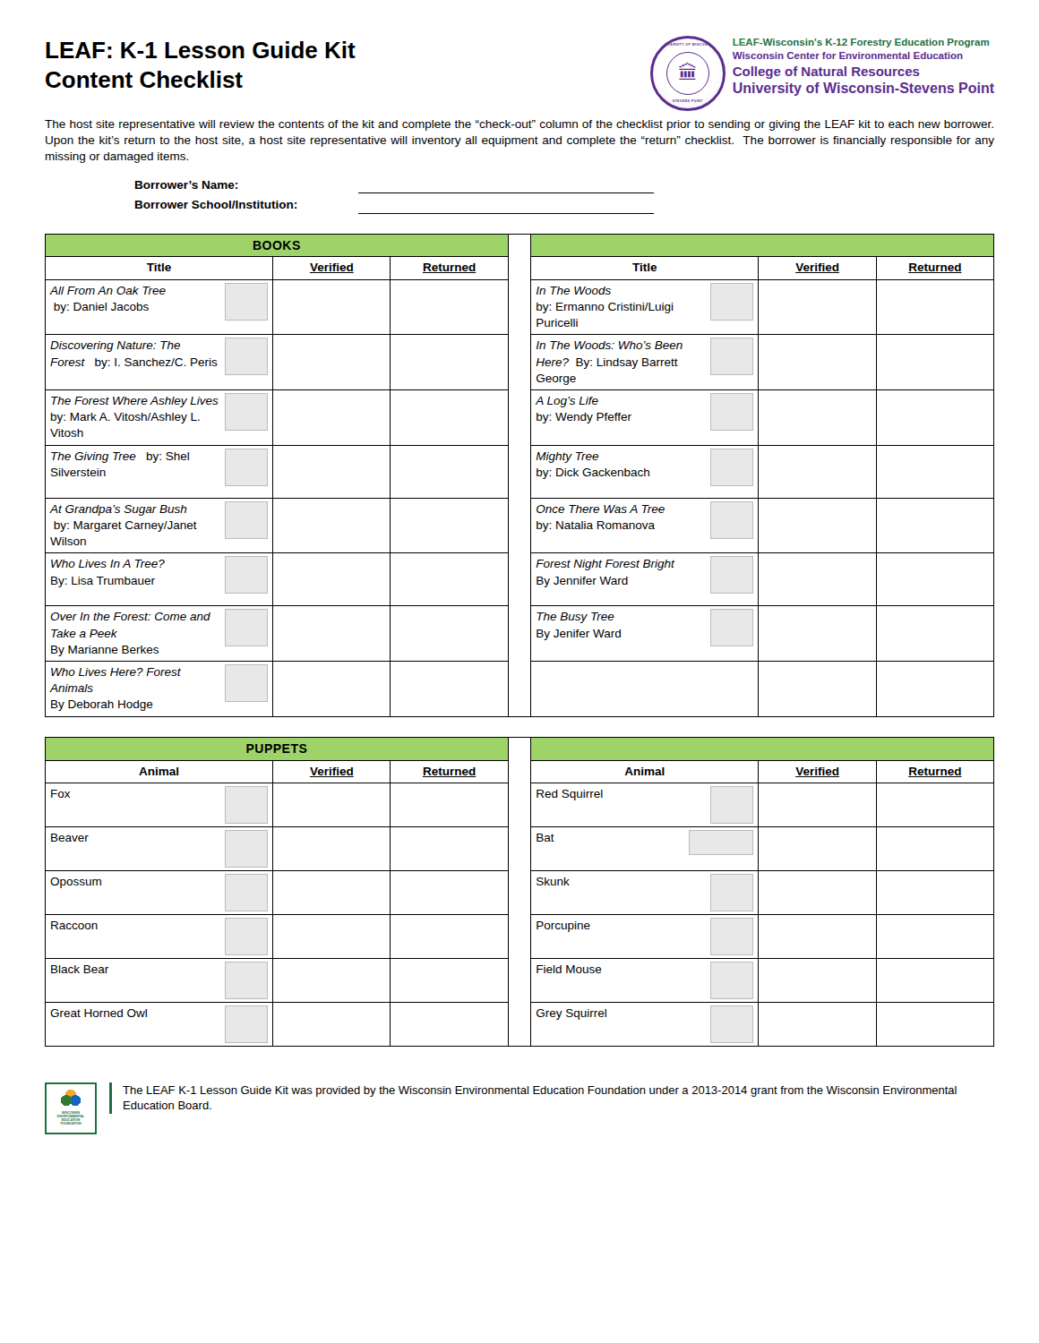LEAF: K-1 Lesson Guide Kit
Content Checklist
🏛
LEAF-Wisconsin's K-12 Forestry Education Program
Wisconsin Center for Environmental Education
College of Natural Resources
University of Wisconsin-Stevens Point
The host site representative will review the contents of the kit and complete the “check-out” column of the checklist prior to sending or giving the LEAF kit to each new borrower. Upon the kit’s return to the host site, a host site representative will inventory all equipment and complete the “return” checklist. The borrower is financially responsible for any missing or damaged items.
Borrower’s Name:
Borrower School/Institution:
| BOOKS | | |
| Title | Verified | Returned | | Title | Verified | Returned |
| All From An Oak Tree by: Daniel Jacobs | | | | In The Woods by: Ermanno Cristini/Luigi Puricelli | | |
| Discovering Nature: The Forest by: I. Sanchez/C. Peris | | | | In The Woods: Who’s Been Here? By: Lindsay Barrett George | | |
| The Forest Where Ashley Lives by: Mark A. Vitosh/Ashley L. Vitosh | | | | A Log’s Life by: Wendy Pfeffer | | |
| The Giving Tree by: Shel Silverstein | | | | Mighty Tree by: Dick Gackenbach | | |
| At Grandpa’s Sugar Bush by: Margaret Carney/Janet Wilson | | | | Once There Was A Tree by: Natalia Romanova | | |
| Who Lives In A Tree? By: Lisa Trumbauer | | | | Forest Night Forest Bright By Jennifer Ward | | |
| Over In the Forest: Come and Take a Peek By Marianne Berkes | | | | The Busy Tree By Jenifer Ward | | |
| Who Lives Here? Forest Animals By Deborah Hodge | | | | | | |
| PUPPETS | | |
| Animal | Verified | Returned | | Animal | Verified | Returned |
| Fox | | | | Red Squirrel | | |
| Beaver | | | | Bat | | |
| Opossum | | | | Skunk | | |
| Raccoon | | | | Porcupine | | |
| Black Bear | | | | Field Mouse | | |
| Great Horned Owl | | | | Grey Squirrel | | |
WISCONSIN
ENVIRONMENTAL
EDUCATION
FOUNDATION
The LEAF K-1 Lesson Guide Kit was provided by the Wisconsin Environmental Education Foundation under a 2013-2014 grant from the Wisconsin Environmental Education Board.